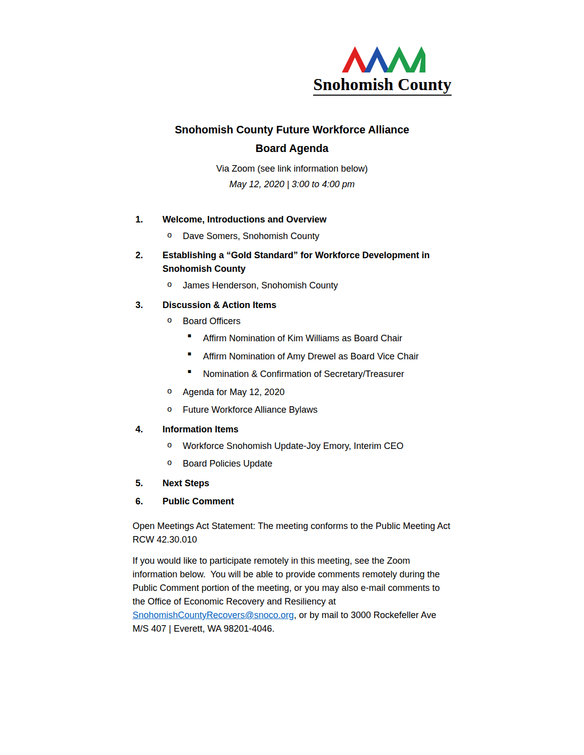Snohomish County
Snohomish County Future Workforce Alliance
Board Agenda
Via Zoom (see link information below)
May 12, 2020 | 3:00 to 4:00 pm
1. Welcome, Introductions and Overview
o Dave Somers, Snohomish County
2. Establishing a “Gold Standard” for Workforce Development in Snohomish County
o James Henderson, Snohomish County
3. Discussion & Action Items
o Board Officers
■Affirm Nomination of Kim Williams as Board Chair
■Affirm Nomination of Amy Drewel as Board Vice Chair
■Nomination & Confirmation of Secretary/Treasurer
o Agenda for May 12, 2020
o Future Workforce Alliance Bylaws
4. Information Items
o Workforce Snohomish Update-Joy Emory, Interim CEO
o Board Policies Update
5. Next Steps
6. Public Comment
Open Meetings Act Statement: The meeting conforms to the Public Meeting Act RCW 42.30.010
If you would like to participate remotely in this meeting, see the Zoom information below. You will be able to provide comments remotely during the Public Comment portion of the meeting, or you may also e-mail comments to the Office of Economic Recovery and Resiliency at SnohomishCountyRecovers@snoco.org, or by mail to 3000 Rockefeller Ave M/S 407 | Everett, WA 98201-4046.